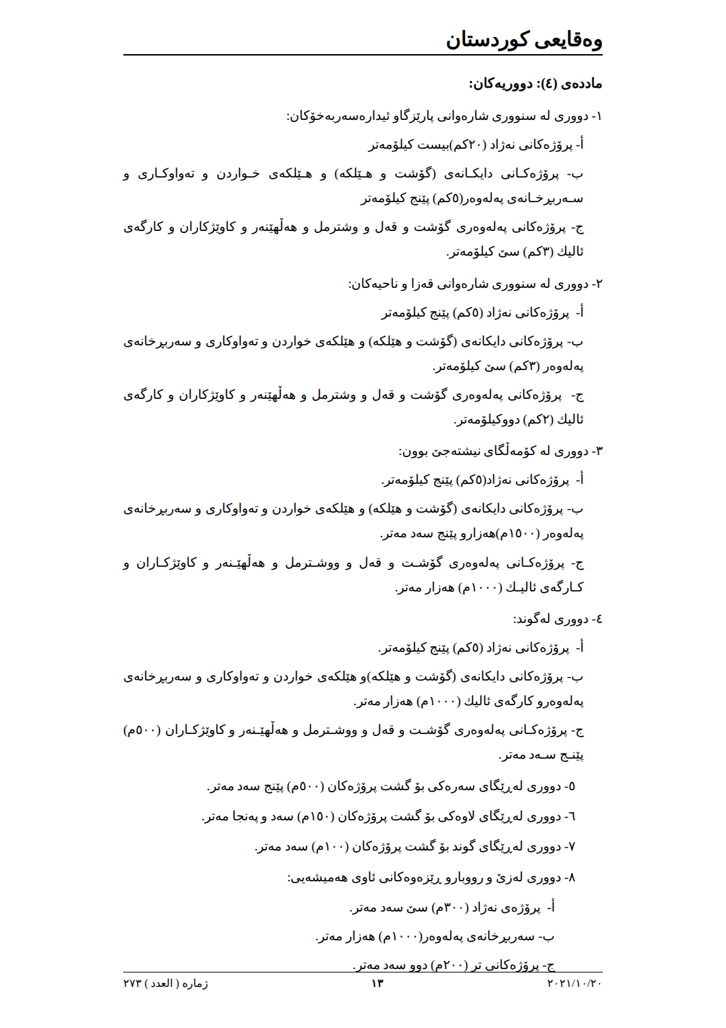وەقایعی کوردستان
ماددەی (٤): دووریەکان:
١- دووری لە سنووری شارەوانی پارێزگاو ئیدارەسەربەخۆکان:
أ- پرۆژەکانی نەژاد (٢٠کم)بیست کیلۆمەتر
ب- پرۆژەکـانی دایکـانەی (گۆشت و هـێلکە) و هـێلکەی خـواردن و تەواوکـاری و سـەربڕخـانەی پەلەوەر(٥کم) پێنج کیلۆمەتر
ج- پرۆژەکانی پەلەوەری گۆشت و قەل و وشترمل و هەڵهێنەر و کاوێژکاران و کارگەی ئالیك (٣کم) سێ کیلۆمەتر.
٢- دووری لە سنووری شارەوانی قەزا و ناحیەکان:
أ- پرۆژەکانی نەژاد (٥کم) پێنج کیلۆمەتر
ب- پرۆژەکانی دایکانەی (گۆشت و هێلکە) و هێلکەی خواردن و تەواوکاری و سەربڕخانەی پەلەوەر (٣کم) سێ کیلۆمەتر.
ج- پرۆژەکانی پەلەوەری گۆشت و قەل و وشترمل و هەڵهێنەر و کاوێژکاران و کارگەی ئالیك (٢کم) دووکیلۆمەتر.
٣- دووری لە کۆمەڵگای نیشتەجێ بوون:
أ- پرۆژەکانی نەژاد(٥کم) پێنج کیلۆمەتر.
ب- پرۆژەکانی دایکانەی (گۆشت و هێلکە) و هێلکەی خواردن و تەواوکاری و سەربڕخانەی پەلەوەر (١٥٠٠م)هەزارو پێنج سەد مەتر.
ج- پرۆژەکـانی پەلەوەری گۆشـت و قەل و ووشـترمل و هەڵهێـنەر و کاوێژکـاران و کـارگەی ئالیـك (١٠٠٠م) هەزار مەتر.
٤- دووری لەگوند:
أ- پرۆژەکانی نەژاد (٥کم) پێنج کیلۆمەتر.
ب- پرۆژەکانی دایکانەی (گۆشت و هێلکە)و هێلکەی خواردن و تەواوکاری و سەربڕخانەی پەلەوەرو کارگەی ئالیك (١٠٠٠م) هەزار مەتر.
ج- پرۆژەکـانی پەلەوەری گۆشـت و قەل و ووشـترمل و هەڵهێـنەر و کاوێژکـاران (٥٠٠م) پێنـج سـەد مەتر.
٥- دووری لەڕێگای سەرەکی بۆ گشت پرۆژەکان (٥٠٠م) پێنج سەد مەتر.
٦- دووری لەڕێگای لاوەکی بۆ گشت پرۆژەکان (١٥٠م) سەد و پەنجا مەتر.
٧- دووری لەڕێگای گوند بۆ گشت پرۆژەکان (١٠٠م) سەد مەتر.
٨- دووری لەزێ و رووبارو ڕێزەوەکانی ئاوی هەمیشەیی:
أ- پرۆژەی نەژاد (٣٠٠م) سێ سەد مەتر.
ب- سەربڕخانەی پەلەوەر(١٠٠٠م) هەزار مەتر.
ج- پرۆژەکانی تر (٢٠٠م) دوو سەد مەتر.
٢٠٢١/١٠/٢٠
١٣
ژمارە ( العدد ) ٢٧٣